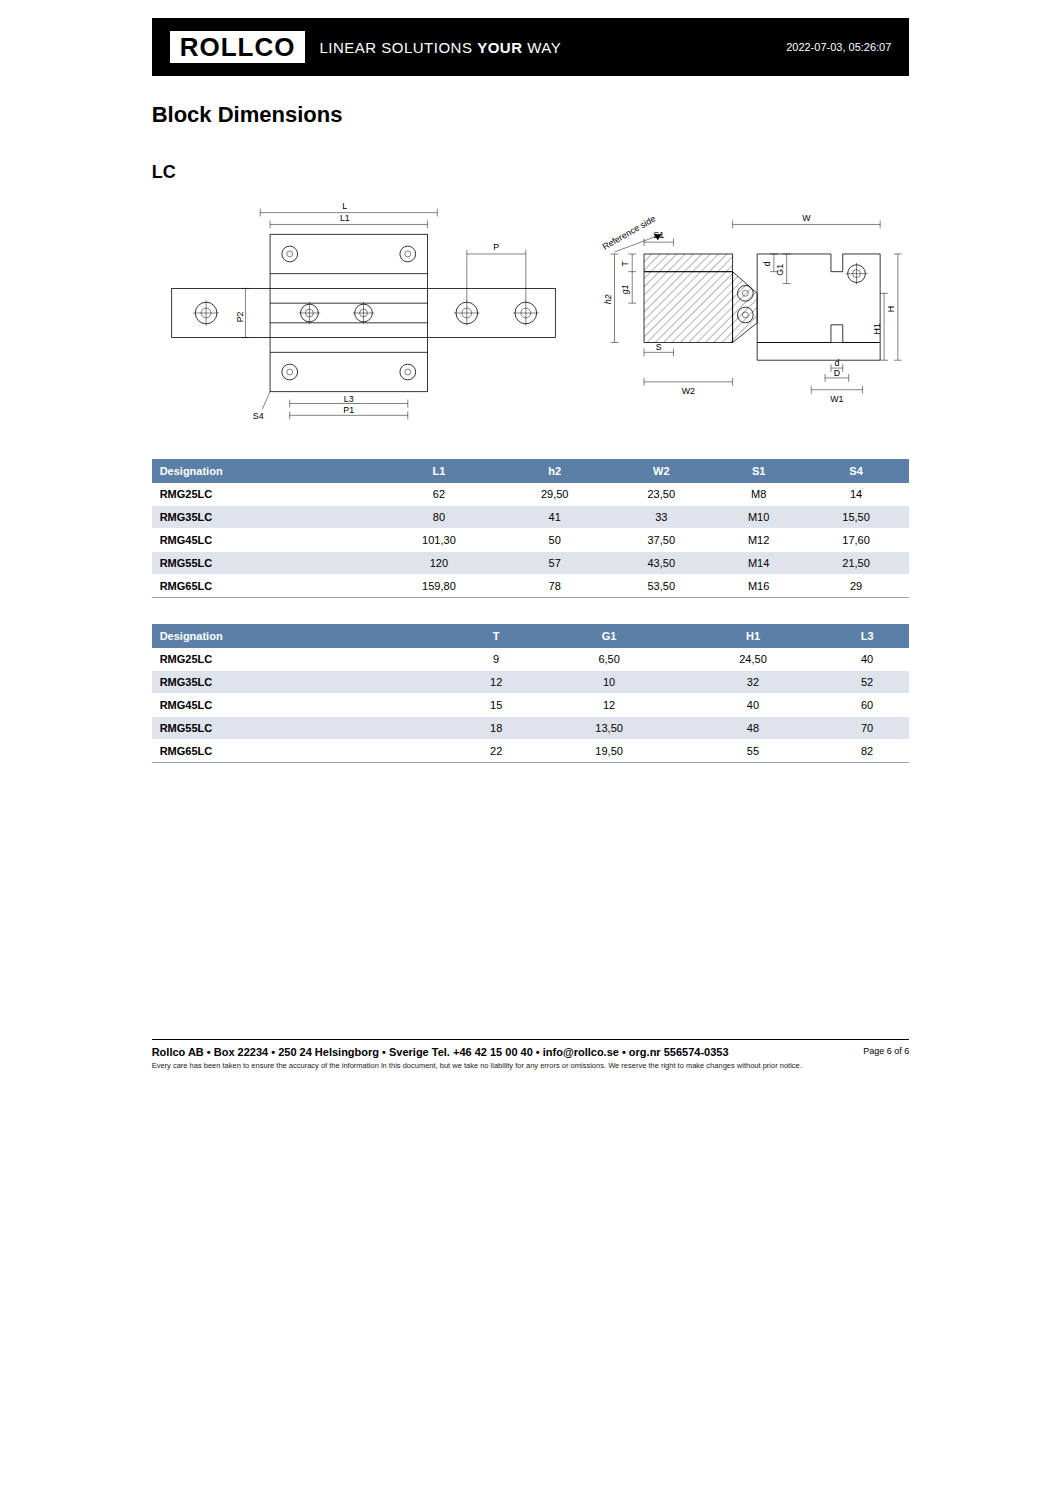ROLLCO
LINEAR SOLUTIONS YOUR WAY
2022-07-03, 05:26:07
Block Dimensions
LC
L L1 P P2 L3 P1 S4 Reference side S1 W T g1 h2 G1 d H H1 S W2 d D W1
| Designation | L1 | h2 | W2 | S1 | S4 |
| --- | --- | --- | --- | --- | --- |
| RMG25LC | 62 | 29,50 | 23,50 | M8 | 14 |
| RMG35LC | 80 | 41 | 33 | M10 | 15,50 |
| RMG45LC | 101,30 | 50 | 37,50 | M12 | 17,60 |
| RMG55LC | 120 | 57 | 43,50 | M14 | 21,50 |
| RMG65LC | 159,80 | 78 | 53,50 | M16 | 29 |
| Designation | T | G1 | H1 | L3 |
| --- | --- | --- | --- | --- |
| RMG25LC | 9 | 6,50 | 24,50 | 40 |
| RMG35LC | 12 | 10 | 32 | 52 |
| RMG45LC | 15 | 12 | 40 | 60 |
| RMG55LC | 18 | 13,50 | 48 | 70 |
| RMG65LC | 22 | 19,50 | 55 | 82 |
Rollco AB • Box 22234 • 250 24 Helsingborg • Sverige Tel. +46 42 15 00 40 • info@rollco.se • org.nr 556574-0353
Page 6 of 6
Every care has been taken to ensure the accuracy of the information in this document, but we take no liability for any errors or omissions. We reserve the right to make changes without prior notice.